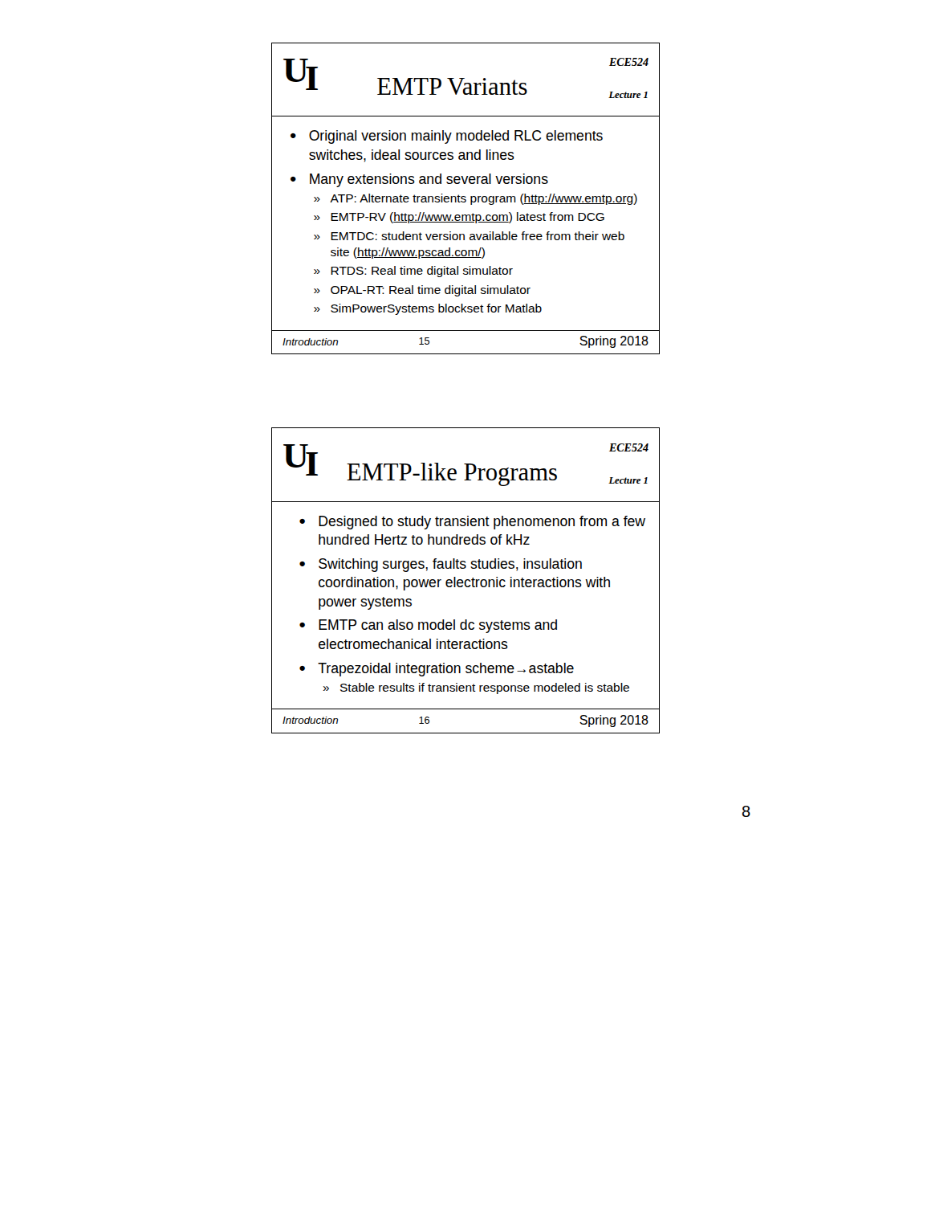UI
EMTP Variants
ECE524Lecture 1
Original version mainly modeled RLC elements switches, ideal sources and lines
Many extensions and several versions
ATP: Alternate transients program (http://www.emtp.org)
EMTP-RV (http://www.emtp.com) latest from DCG
EMTDC: student version available free from their web site (http://www.pscad.com/)
RTDS: Real time digital simulator
OPAL-RT: Real time digital simulator
SimPowerSystems blockset for Matlab
Introduction
15
Spring 2018
UI
EMTP-like Programs
ECE524Lecture 1
Designed to study transient phenomenon from a few hundred Hertz to hundreds of kHz
Switching surges, faults studies, insulation coordination, power electronic interactions with power systems
EMTP can also model dc systems and electromechanical interactions
Trapezoidal integration scheme→astable
Stable results if transient response modeled is stable
Introduction
16
Spring 2018
8